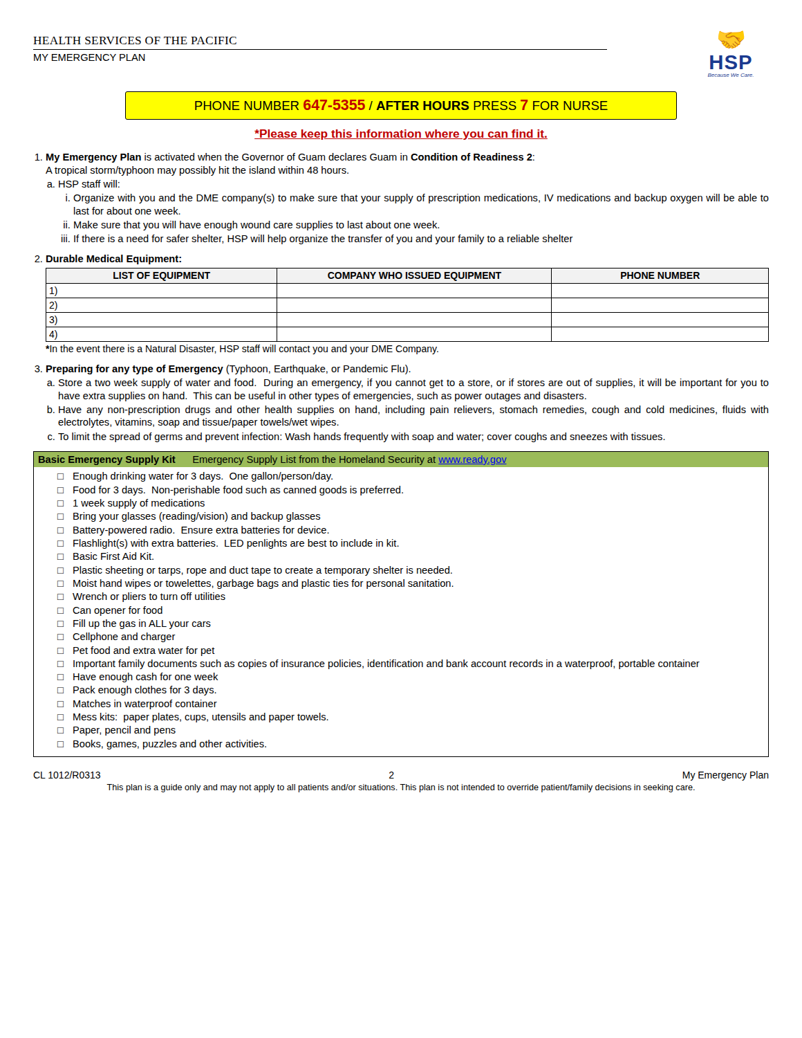HEALTH SERVICES OF THE PACIFIC
MY EMERGENCY PLAN
🤝
HSP
Because We Care.
PHONE NUMBER 647-5355 / AFTER HOURS PRESS 7 FOR NURSE
*Please keep this information where you can find it.
My Emergency Plan is activated when the Governor of Guam declares Guam in Condition of Readiness 2:
A tropical storm/typhoon may possibly hit the island within 48 hours.
HSP staff will:
Organize with you and the DME company(s) to make sure that your supply of prescription medications, IV medications and backup oxygen will be able to last for about one week.
Make sure that you will have enough wound care supplies to last about one week.
If there is a need for safer shelter, HSP will help organize the transfer of you and your family to a reliable shelter
Durable Medical Equipment:
| LIST OF EQUIPMENT | COMPANY WHO ISSUED EQUIPMENT | PHONE NUMBER |
| --- | --- | --- |
| 1) | | |
| 2) | | |
| 3) | | |
| 4) | | |
*In the event there is a Natural Disaster, HSP staff will contact you and your DME Company.
Preparing for any type of Emergency (Typhoon, Earthquake, or Pandemic Flu).
Store a two week supply of water and food. During an emergency, if you cannot get to a store, or if stores are out of supplies, it will be important for you to have extra supplies on hand. This can be useful in other types of emergencies, such as power outages and disasters.
Have any non-prescription drugs and other health supplies on hand, including pain relievers, stomach remedies, cough and cold medicines, fluids with electrolytes, vitamins, soap and tissue/paper towels/wet wipes.
To limit the spread of germs and prevent infection: Wash hands frequently with soap and water; cover coughs and sneezes with tissues.
Basic Emergency Supply Kit Emergency Supply List from the Homeland Security at www.ready.gov
Enough drinking water for 3 days. One gallon/person/day.
Food for 3 days. Non-perishable food such as canned goods is preferred.
1 week supply of medications
Bring your glasses (reading/vision) and backup glasses
Battery-powered radio. Ensure extra batteries for device.
Flashlight(s) with extra batteries. LED penlights are best to include in kit.
Basic First Aid Kit.
Plastic sheeting or tarps, rope and duct tape to create a temporary shelter is needed.
Moist hand wipes or towelettes, garbage bags and plastic ties for personal sanitation.
Wrench or pliers to turn off utilities
Can opener for food
Fill up the gas in ALL your cars
Cellphone and charger
Pet food and extra water for pet
Important family documents such as copies of insurance policies, identification and bank account records in a waterproof, portable container
Have enough cash for one week
Pack enough clothes for 3 days.
Matches in waterproof container
Mess kits: paper plates, cups, utensils and paper towels.
Paper, pencil and pens
Books, games, puzzles and other activities.
CL 1012/R0313
2
My Emergency Plan
This plan is a guide only and may not apply to all patients and/or situations. This plan is not intended to override patient/family decisions in seeking care.